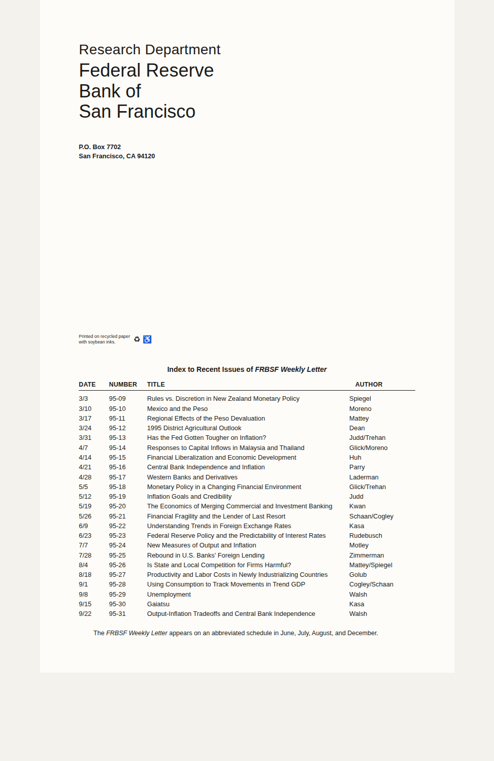Research Department
Federal Reserve
Bank of
San Francisco
P.O. Box 7702
San Francisco, CA 94120
Printed on recycled paper
with soybean inks. ♻ ♿
Index to Recent Issues of FRBSF Weekly Letter
| DATE | NUMBER | TITLE | AUTHOR |
| --- | --- | --- | --- |
| 3/3 | 95-09 | Rules vs. Discretion in New Zealand Monetary Policy | Spiegel |
| 3/10 | 95-10 | Mexico and the Peso | Moreno |
| 3/17 | 95-11 | Regional Effects of the Peso Devaluation | Mattey |
| 3/24 | 95-12 | 1995 District Agricultural Outlook | Dean |
| 3/31 | 95-13 | Has the Fed Gotten Tougher on Inflation? | Judd/Trehan |
| 4/7 | 95-14 | Responses to Capital Inflows in Malaysia and Thailand | Glick/Moreno |
| 4/14 | 95-15 | Financial Liberalization and Economic Development | Huh |
| 4/21 | 95-16 | Central Bank Independence and Inflation | Parry |
| 4/28 | 95-17 | Western Banks and Derivatives | Laderman |
| 5/5 | 95-18 | Monetary Policy in a Changing Financial Environment | Glick/Trehan |
| 5/12 | 95-19 | Inflation Goals and Credibility | Judd |
| 5/19 | 95-20 | The Economics of Merging Commercial and Investment Banking | Kwan |
| 5/26 | 95-21 | Financial Fragility and the Lender of Last Resort | Schaan/Cogley |
| 6/9 | 95-22 | Understanding Trends in Foreign Exchange Rates | Kasa |
| 6/23 | 95-23 | Federal Reserve Policy and the Predictability of Interest Rates | Rudebusch |
| 7/7 | 95-24 | New Measures of Output and Inflation | Motley |
| 7/28 | 95-25 | Rebound in U.S. Banks' Foreign Lending | Zimmerman |
| 8/4 | 95-26 | Is State and Local Competition for Firms Harmful? | Mattey/Spiegel |
| 8/18 | 95-27 | Productivity and Labor Costs in Newly Industrializing Countries | Golub |
| 9/1 | 95-28 | Using Consumption to Track Movements in Trend GDP | Cogley/Schaan |
| 9/8 | 95-29 | Unemployment | Walsh |
| 9/15 | 95-30 | Gaiatsu | Kasa |
| 9/22 | 95-31 | Output-Inflation Tradeoffs and Central Bank Independence | Walsh |
The FRBSF Weekly Letter appears on an abbreviated schedule in June, July, August, and December.